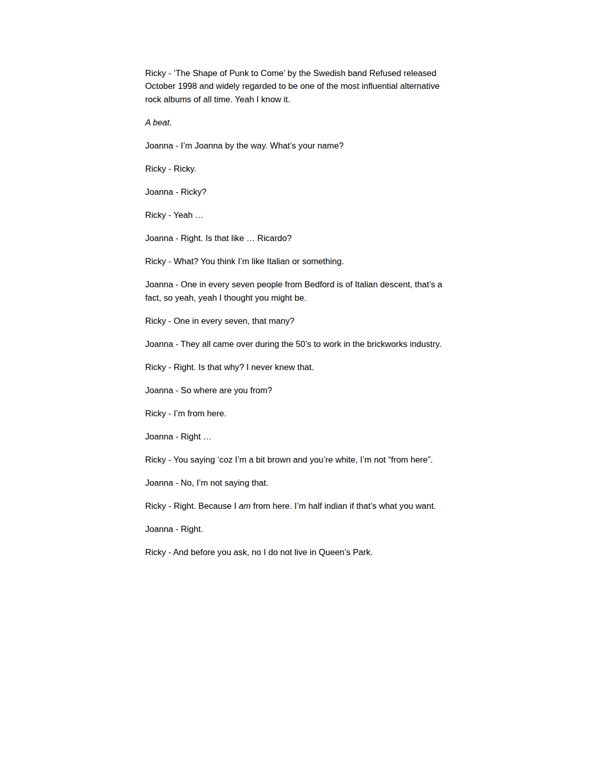Ricky - ‘The Shape of Punk to Come’ by the Swedish band Refused released October 1998 and widely regarded to be one of the most influential alternative rock albums of all time. Yeah I know it.
A beat.
Joanna - I’m Joanna by the way. What’s your name?
Ricky - Ricky.
Joanna - Ricky?
Ricky - Yeah …
Joanna - Right. Is that like … Ricardo?
Ricky - What? You think I’m like Italian or something.
Joanna - One in every seven people from Bedford is of Italian descent, that’s a fact, so yeah, yeah I thought you might be.
Ricky - One in every seven, that many?
Joanna - They all came over during the 50’s to work in the brickworks industry.
Ricky - Right. Is that why? I never knew that.
Joanna - So where are you from?
Ricky - I’m from here.
Joanna - Right …
Ricky - You saying ‘coz I’m a bit brown and you’re white, I’m not “from here”.
Joanna - No, I’m not saying that.
Ricky - Right. Because I am from here. I’m half indian if that’s what you want.
Joanna - Right.
Ricky - And before you ask, no I do not live in Queen’s Park.